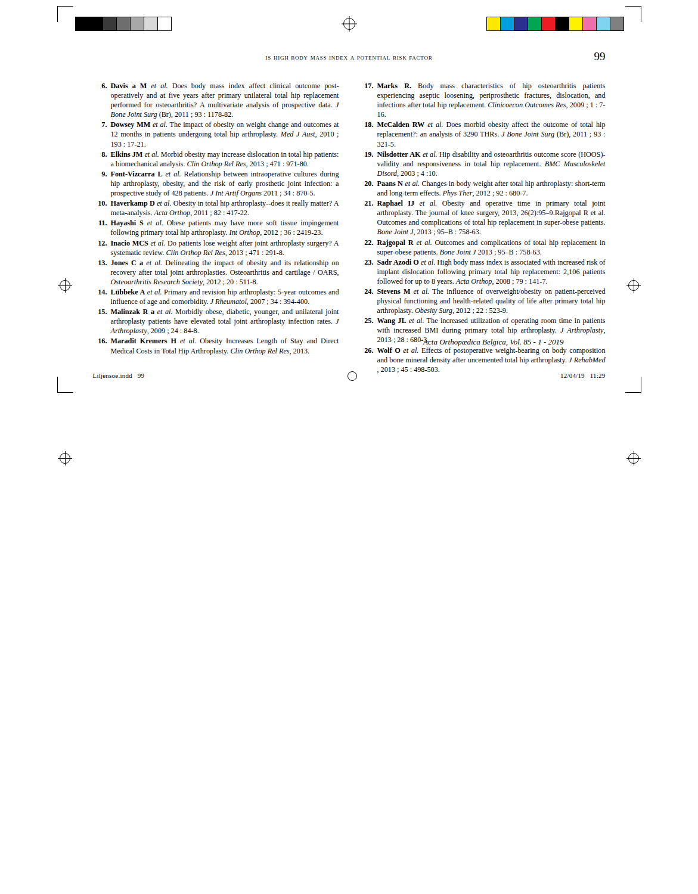is high body mass index a potential risk factor
99
6. Davis a M et al. Does body mass index affect clinical outcome post-operatively and at five years after primary unilateral total hip replacement performed for osteoarthritis? A multivariate analysis of prospective data. J Bone Joint Surg (Br), 2011 ; 93 : 1178-82.
7. Dowsey MM et al. The impact of obesity on weight change and outcomes at 12 months in patients undergoing total hip arthroplasty. Med J Aust, 2010 ; 193 : 17-21.
8. Elkins JM et al. Morbid obesity may increase dislocation in total hip patients: a biomechanical analysis. Clin Orthop Rel Res, 2013 ; 471 : 971-80.
9. Font-Vizcarra L et al. Relationship between intraoperative cultures during hip arthroplasty, obesity, and the risk of early prosthetic joint infection: a prospective study of 428 patients. J Int Artif Organs 2011 ; 34 : 870-5.
10. Haverkamp D et al. Obesity in total hip arthroplasty--does it really matter? A meta-analysis. Acta Orthop, 2011 ; 82 : 417-22.
11. Hayashi S et al. Obese patients may have more soft tissue impingement following primary total hip arthroplasty. Int Orthop, 2012 ; 36 : 2419-23.
12. Inacio MCS et al. Do patients lose weight after joint arthroplasty surgery? A systematic review. Clin Orthop Rel Res, 2013 ; 471 : 291-8.
13. Jones C a et al. Delineating the impact of obesity and its relationship on recovery after total joint arthroplasties. Osteoarthritis and cartilage / OARS, Osteoarthritis Research Society, 2012 ; 20 : 511-8.
14. Lübbeke A et al. Primary and revision hip arthroplasty: 5-year outcomes and influence of age and comorbidity. J Rheumatol, 2007 ; 34 : 394-400.
15. Malinzak R a et al. Morbidly obese, diabetic, younger, and unilateral joint arthroplasty patients have elevated total joint arthroplasty infection rates. J Arthroplasty, 2009 ; 24 : 84-8.
16. Maradit Kremers H et al. Obesity Increases Length of Stay and Direct Medical Costs in Total Hip Arthroplasty. Clin Orthop Rel Res, 2013.
17. Marks R. Body mass characteristics of hip osteoarthritis patients experiencing aseptic loosening, periprosthetic fractures, dislocation, and infections after total hip replacement. Clinicoecon Outcomes Res, 2009 ; 1 : 7-16.
18. McCalden RW et al. Does morbid obesity affect the outcome of total hip replacement?: an analysis of 3290 THRs. J Bone Joint Surg (Br), 2011 ; 93 : 321-5.
19. Nilsdotter AK et al. Hip disability and osteoarthritis outcome score (HOOS)-validity and responsiveness in total hip replacement. BMC Musculoskelet Disord, 2003 ; 4 :10.
20. Paans N et al. Changes in body weight after total hip arthroplasty: short-term and long-term effects. Phys Ther, 2012 ; 92 : 680-7.
21. Raphael IJ et al. Obesity and operative time in primary total joint arthroplasty. The journal of knee surgery, 2013, 26(2):95–9.Rajgopal R et al. Outcomes and complications of total hip replacement in super-obese patients. Bone Joint J, 2013 ; 95–B : 758-63.
22. Rajgopal R et al. Outcomes and complications of total hip replacement in super-obese patients. Bone Joint J 2013 ; 95–B : 758-63.
23. Sadr Azodi O et al. High body mass index is associated with increased risk of implant dislocation following primary total hip replacement: 2,106 patients followed for up to 8 years. Acta Orthop, 2008 ; 79 : 141-7.
24. Stevens M et al. The influence of overweight/obesity on patient-perceived physical functioning and health-related quality of life after primary total hip arthroplasty. Obesity Surg, 2012 ; 22 : 523-9.
25. Wang JL et al. The increased utilization of operating room time in patients with increased BMI during primary total hip arthroplasty. J Arthroplasty, 2013 ; 28 : 680-3.
26. Wolf O et al. Effects of postoperative weight-bearing on body composition and bone mineral density after uncemented total hip arthroplasty. J RehabMed , 2013 ; 45 : 498-503.
Acta Orthopædica Belgica, Vol. 85 - 1 - 2019
Liljensoe.indd 99
12/04/19 11:29